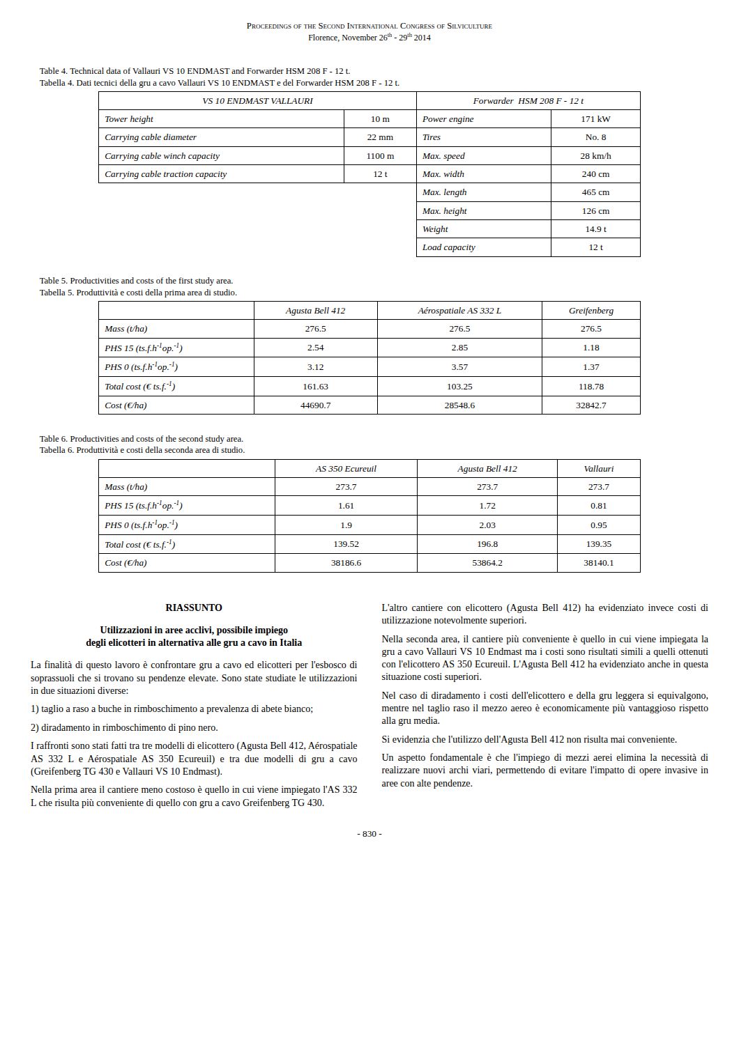Proceedings of the Second International Congress of Silviculture
Florence, November 26th - 29th 2014
Table 4. Technical data of Vallauri VS 10 ENDMAST and Forwarder HSM 208 F - 12 t.
Tabella 4. Dati tecnici della gru a cavo Vallauri VS 10 ENDMAST e del Forwarder HSM 208 F - 12 t.
| VS 10 ENDMAST VALLAURI | Forwarder HSM 208 F - 12 t |
| --- | --- |
| Tower height | 10 m | Power engine | 171 kW |
| Carrying cable diameter | 22 mm | Tires | No. 8 |
| Carrying cable winch capacity | 1100 m | Max. speed | 28 km/h |
| Carrying cable traction capacity | 12 t | Max. width | 240 cm |
| | | Max. length | 465 cm |
| | | Max. height | 126 cm |
| | | Weight | 14.9 t |
| | | Load capacity | 12 t |
Table 5. Productivities and costs of the first study area.
Tabella 5. Produttività e costi della prima area di studio.
| | Agusta Bell 412 | Aérospatiale AS 332 L | Greifenberg |
| --- | --- | --- | --- |
| Mass (t/ha) | 276.5 | 276.5 | 276.5 |
| PHS 15 (ts.f.h -1 op. -1 ) | 2.54 | 2.85 | 1.18 |
| PHS 0 (ts.f.h -1 op. -1 ) | 3.12 | 3.57 | 1.37 |
| Total cost (€ ts.f. -1 ) | 161.63 | 103.25 | 118.78 |
| Cost (€/ha) | 44690.7 | 28548.6 | 32842.7 |
Table 6. Productivities and costs of the second study area.
Tabella 6. Produttività e costi della seconda area di studio.
| | AS 350 Ecureuil | Agusta Bell 412 | Vallauri |
| --- | --- | --- | --- |
| Mass (t/ha) | 273.7 | 273.7 | 273.7 |
| PHS 15 (ts.f.h -1 op. -1 ) | 1.61 | 1.72 | 0.81 |
| PHS 0 (ts.f.h -1 op. -1 ) | 1.9 | 2.03 | 0.95 |
| Total cost (€ ts.f. -1 ) | 139.52 | 196.8 | 139.35 |
| Cost (€/ha) | 38186.6 | 53864.2 | 38140.1 |
RIASSUNTO
Utilizzazioni in aree acclivi, possibile impiego
degli elicotteri in alternativa alle gru a cavo in Italia
La finalità di questo lavoro è confrontare gru a cavo ed elicotteri per l'esbosco di soprassuoli che si trovano su pendenze elevate. Sono state studiate le utilizzazioni in due situazioni diverse:
1) taglio a raso a buche in rimboschimento a prevalenza di abete bianco;
2) diradamento in rimboschimento di pino nero.
I raffronti sono stati fatti tra tre modelli di elicottero (Agusta Bell 412, Aérospatiale AS 332 L e Aérospatiale AS 350 Ecureuil) e tra due modelli di gru a cavo (Greifenberg TG 430 e Vallauri VS 10 Endmast).
Nella prima area il cantiere meno costoso è quello in cui viene impiegato l'AS 332 L che risulta più conveniente di quello con gru a cavo Greifenberg TG 430.
L'altro cantiere con elicottero (Agusta Bell 412) ha evidenziato invece costi di utilizzazione notevolmente superiori.
Nella seconda area, il cantiere più conveniente è quello in cui viene impiegata la gru a cavo Vallauri VS 10 Endmast ma i costi sono risultati simili a quelli ottenuti con l'elicottero AS 350 Ecureuil. L'Agusta Bell 412 ha evidenziato anche in questa situazione costi superiori.
Nel caso di diradamento i costi dell'elicottero e della gru leggera si equivalgono, mentre nel taglio raso il mezzo aereo è economicamente più vantaggioso rispetto alla gru media.
Si evidenzia che l'utilizzo dell'Agusta Bell 412 non risulta mai conveniente.
Un aspetto fondamentale è che l'impiego di mezzi aerei elimina la necessità di realizzare nuovi archi viari, permettendo di evitare l'impatto di opere invasive in aree con alte pendenze.
- 830 -